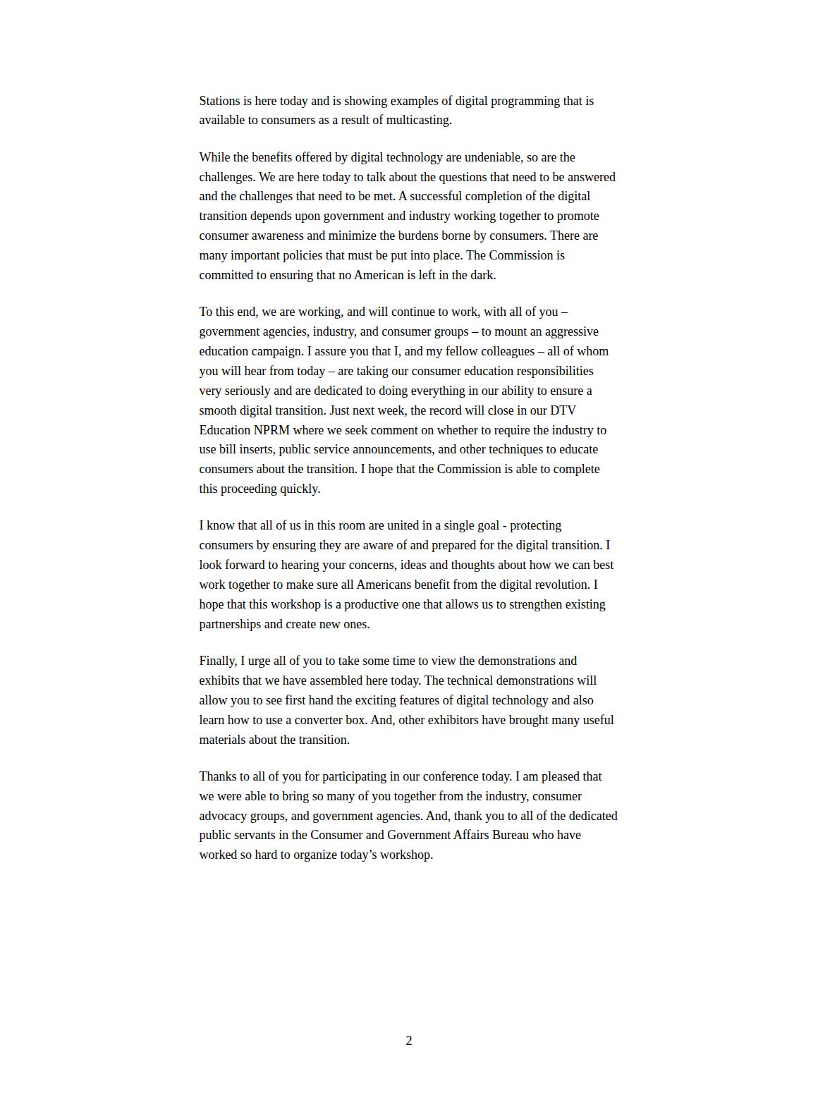Stations is here today and is showing examples of digital programming that is available to consumers as a result of multicasting.
While the benefits offered by digital technology are undeniable, so are the challenges. We are here today to talk about the questions that need to be answered and the challenges that need to be met. A successful completion of the digital transition depends upon government and industry working together to promote consumer awareness and minimize the burdens borne by consumers. There are many important policies that must be put into place. The Commission is committed to ensuring that no American is left in the dark.
To this end, we are working, and will continue to work, with all of you – government agencies, industry, and consumer groups – to mount an aggressive education campaign. I assure you that I, and my fellow colleagues – all of whom you will hear from today – are taking our consumer education responsibilities very seriously and are dedicated to doing everything in our ability to ensure a smooth digital transition. Just next week, the record will close in our DTV Education NPRM where we seek comment on whether to require the industry to use bill inserts, public service announcements, and other techniques to educate consumers about the transition. I hope that the Commission is able to complete this proceeding quickly.
I know that all of us in this room are united in a single goal - protecting consumers by ensuring they are aware of and prepared for the digital transition. I look forward to hearing your concerns, ideas and thoughts about how we can best work together to make sure all Americans benefit from the digital revolution. I hope that this workshop is a productive one that allows us to strengthen existing partnerships and create new ones.
Finally, I urge all of you to take some time to view the demonstrations and exhibits that we have assembled here today. The technical demonstrations will allow you to see first hand the exciting features of digital technology and also learn how to use a converter box. And, other exhibitors have brought many useful materials about the transition.
Thanks to all of you for participating in our conference today. I am pleased that we were able to bring so many of you together from the industry, consumer advocacy groups, and government agencies. And, thank you to all of the dedicated public servants in the Consumer and Government Affairs Bureau who have worked so hard to organize today’s workshop.
2